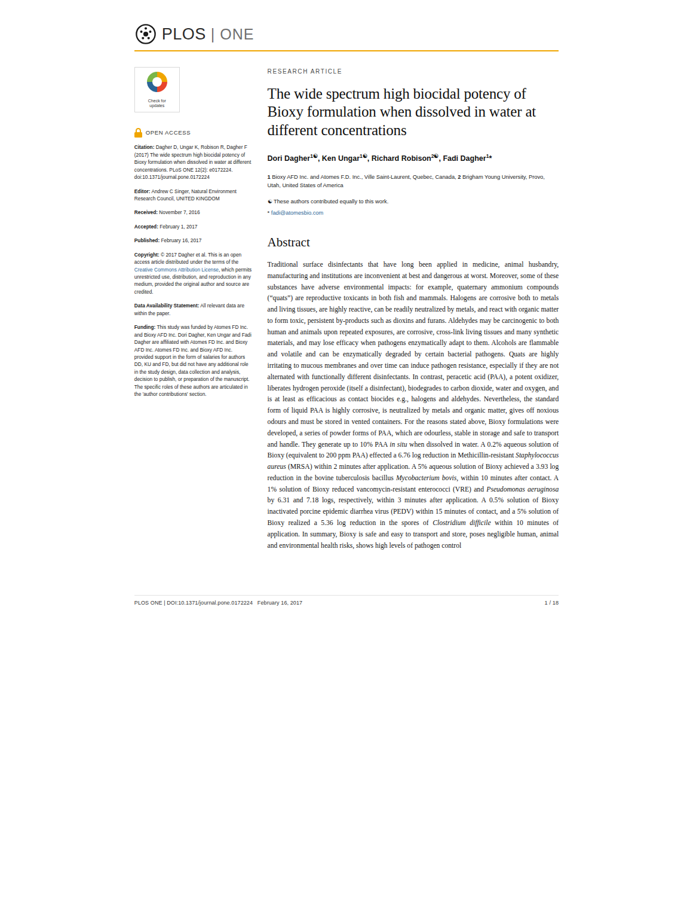PLOS | ONE
Check for
updates
OPEN ACCESS
Citation: Dagher D, Ungar K, Robison R, Dagher F (2017) The wide spectrum high biocidal potency of Bioxy formulation when dissolved in water at different concentrations. PLoS ONE 12(2): e0172224. doi:10.1371/journal.pone.0172224
Editor: Andrew C Singer, Natural Environment Research Council, UNITED KINGDOM
Received: November 7, 2016
Accepted: February 1, 2017
Published: February 16, 2017
Copyright: © 2017 Dagher et al. This is an open access article distributed under the terms of the Creative Commons Attribution License, which permits unrestricted use, distribution, and reproduction in any medium, provided the original author and source are credited.
Data Availability Statement: All relevant data are within the paper.
Funding: This study was funded by Atomes FD Inc. and Bioxy AFD Inc. Dori Dagher, Ken Ungar and Fadi Dagher are affiliated with Atomes FD Inc. and Bioxy AFD Inc. Atomes FD Inc. and Bioxy AFD Inc. provided support in the form of salaries for authors DD, KU and FD, but did not have any additional role in the study design, data collection and analysis, decision to publish, or preparation of the manuscript. The specific roles of these authors are articulated in the 'author contributions' section.
Research Article
The wide spectrum high biocidal potency of Bioxy formulation when dissolved in water at different concentrations
Dori Dagher1☯, Ken Ungar1☯, Richard Robison2☯, Fadi Dagher1*
1 Bioxy AFD Inc. and Atomes F.D. Inc., Ville Saint-Laurent, Quebec, Canada, 2 Brigham Young University, Provo, Utah, United States of America
☯ These authors contributed equally to this work.
* fadi@atomesbio.com
Abstract
Traditional surface disinfectants that have long been applied in medicine, animal husbandry, manufacturing and institutions are inconvenient at best and dangerous at worst. Moreover, some of these substances have adverse environmental impacts: for example, quaternary ammonium compounds (“quats”) are reproductive toxicants in both fish and mammals. Halogens are corrosive both to metals and living tissues, are highly reactive, can be readily neutralized by metals, and react with organic matter to form toxic, persistent by-products such as dioxins and furans. Aldehydes may be carcinogenic to both human and animals upon repeated exposures, are corrosive, cross-link living tissues and many synthetic materials, and may lose efficacy when pathogens enzymatically adapt to them. Alcohols are flammable and volatile and can be enzymatically degraded by certain bacterial pathogens. Quats are highly irritating to mucous membranes and over time can induce pathogen resistance, especially if they are not alternated with functionally different disinfectants. In contrast, peracetic acid (PAA), a potent oxidizer, liberates hydrogen peroxide (itself a disinfectant), biodegrades to carbon dioxide, water and oxygen, and is at least as efficacious as contact biocides e.g., halogens and aldehydes. Nevertheless, the standard form of liquid PAA is highly corrosive, is neutralized by metals and organic matter, gives off noxious odours and must be stored in vented containers. For the reasons stated above, Bioxy formulations were developed, a series of powder forms of PAA, which are odourless, stable in storage and safe to transport and handle. They generate up to 10% PAA in situ when dissolved in water. A 0.2% aqueous solution of Bioxy (equivalent to 200 ppm PAA) effected a 6.76 log reduction in Methicillin-resistant Staphylococcus aureus (MRSA) within 2 minutes after application. A 5% aqueous solution of Bioxy achieved a 3.93 log reduction in the bovine tuberculosis bacillus Mycobacterium bovis, within 10 minutes after contact. A 1% solution of Bioxy reduced vancomycin-resistant enterococci (VRE) and Pseudomonas aeruginosa by 6.31 and 7.18 logs, respectively, within 3 minutes after application. A 0.5% solution of Bioxy inactivated porcine epidemic diarrhea virus (PEDV) within 15 minutes of contact, and a 5% solution of Bioxy realized a 5.36 log reduction in the spores of Clostridium difficile within 10 minutes of application. In summary, Bioxy is safe and easy to transport and store, poses negligible human, animal and environmental health risks, shows high levels of pathogen control
PLOS ONE | DOI:10.1371/journal.pone.0172224 February 16, 2017
1 / 18